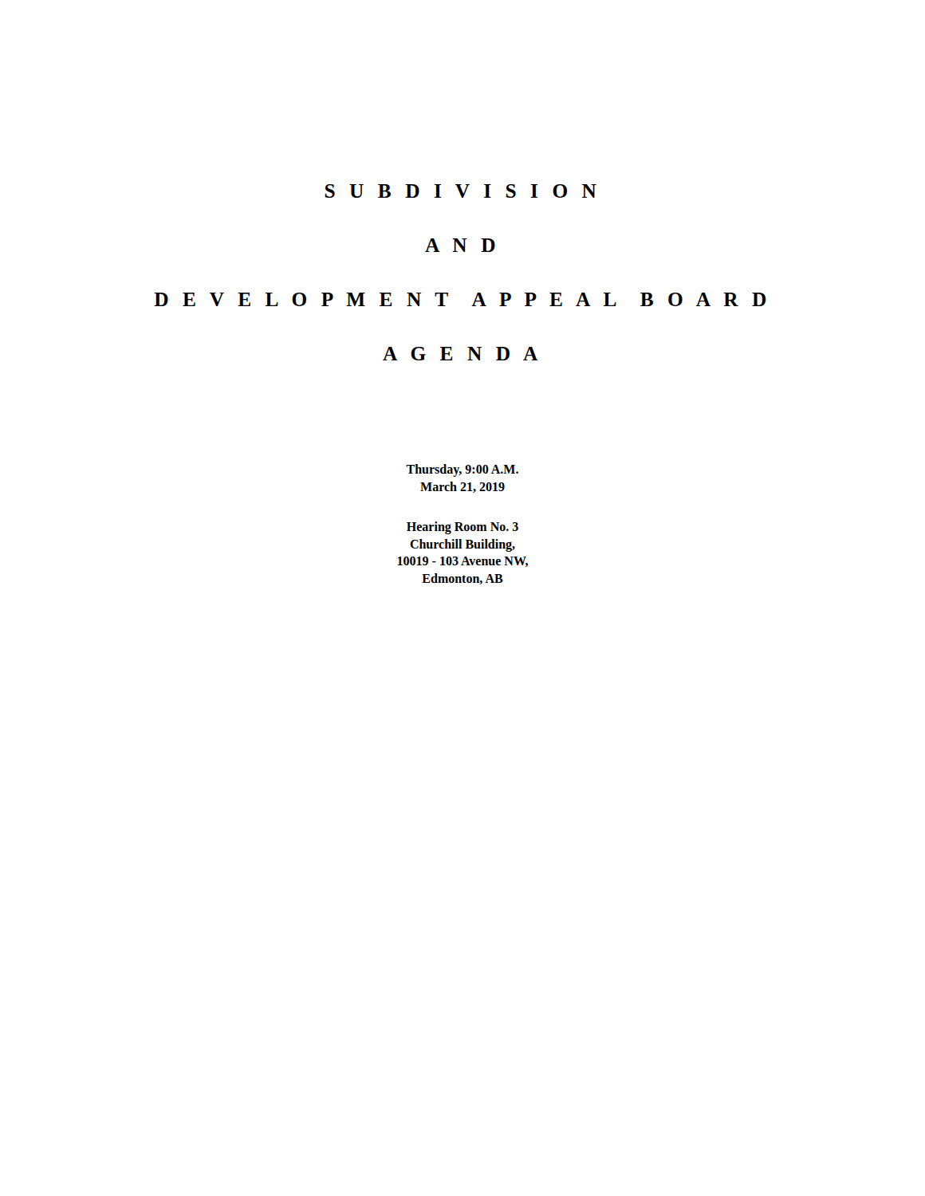S U B D I V I S I O N
A N D
D E V E L O P M E N T A P P E A L B O A R D
A G E N D A
Thursday, 9:00 A.M.
March 21, 2019
Hearing Room No. 3
Churchill Building,
10019 - 103 Avenue NW,
Edmonton, AB